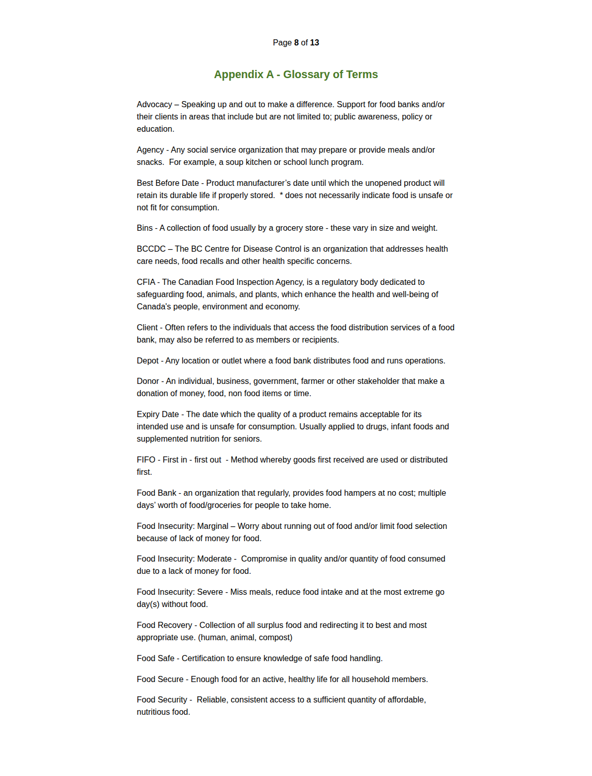Page 8 of 13
Appendix A - Glossary of Terms
Advocacy – Speaking up and out to make a difference. Support for food banks and/or their clients in areas that include but are not limited to; public awareness, policy or education.
Agency - Any social service organization that may prepare or provide meals and/or snacks. For example, a soup kitchen or school lunch program.
Best Before Date - Product manufacturer’s date until which the unopened product will retain its durable life if properly stored. * does not necessarily indicate food is unsafe or not fit for consumption.
Bins - A collection of food usually by a grocery store - these vary in size and weight.
BCCDC – The BC Centre for Disease Control is an organization that addresses health care needs, food recalls and other health specific concerns.
CFIA - The Canadian Food Inspection Agency, is a regulatory body dedicated to safeguarding food, animals, and plants, which enhance the health and well-being of Canada's people, environment and economy.
Client - Often refers to the individuals that access the food distribution services of a food bank, may also be referred to as members or recipients.
Depot - Any location or outlet where a food bank distributes food and runs operations.
Donor - An individual, business, government, farmer or other stakeholder that make a donation of money, food, non food items or time.
Expiry Date - The date which the quality of a product remains acceptable for its intended use and is unsafe for consumption. Usually applied to drugs, infant foods and supplemented nutrition for seniors.
FIFO - First in - first out - Method whereby goods first received are used or distributed first.
Food Bank - an organization that regularly, provides food hampers at no cost; multiple days’ worth of food/groceries for people to take home.
Food Insecurity: Marginal – Worry about running out of food and/or limit food selection because of lack of money for food.
Food Insecurity: Moderate - Compromise in quality and/or quantity of food consumed due to a lack of money for food.
Food Insecurity: Severe - Miss meals, reduce food intake and at the most extreme go day(s) without food.
Food Recovery - Collection of all surplus food and redirecting it to best and most appropriate use. (human, animal, compost)
Food Safe - Certification to ensure knowledge of safe food handling.
Food Secure - Enough food for an active, healthy life for all household members.
Food Security - Reliable, consistent access to a sufficient quantity of affordable, nutritious food.